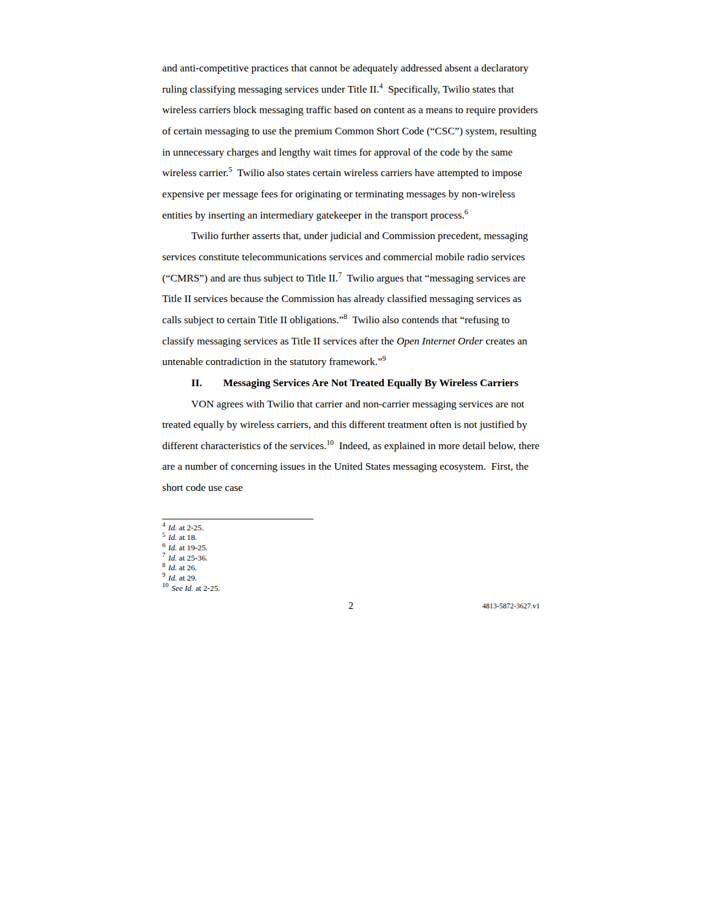and anti-competitive practices that cannot be adequately addressed absent a declaratory ruling classifying messaging services under Title II.4 Specifically, Twilio states that wireless carriers block messaging traffic based on content as a means to require providers of certain messaging to use the premium Common Short Code (“CSC”) system, resulting in unnecessary charges and lengthy wait times for approval of the code by the same wireless carrier.5 Twilio also states certain wireless carriers have attempted to impose expensive per message fees for originating or terminating messages by non-wireless entities by inserting an intermediary gatekeeper in the transport process.6
Twilio further asserts that, under judicial and Commission precedent, messaging services constitute telecommunications services and commercial mobile radio services (“CMRS”) and are thus subject to Title II.7 Twilio argues that “messaging services are Title II services because the Commission has already classified messaging services as calls subject to certain Title II obligations.”8 Twilio also contends that “refusing to classify messaging services as Title II services after the Open Internet Order creates an untenable contradiction in the statutory framework.”9
II. Messaging Services Are Not Treated Equally By Wireless Carriers
VON agrees with Twilio that carrier and non-carrier messaging services are not treated equally by wireless carriers, and this different treatment often is not justified by different characteristics of the services.10 Indeed, as explained in more detail below, there are a number of concerning issues in the United States messaging ecosystem. First, the short code use case
4 Id. at 2-25.
5 Id. at 18.
6 Id. at 19-25.
7 Id. at 25-36.
8 Id. at 26.
9 Id. at 29.
10 See Id. at 2-25.
2
4813-5872-3627.v1